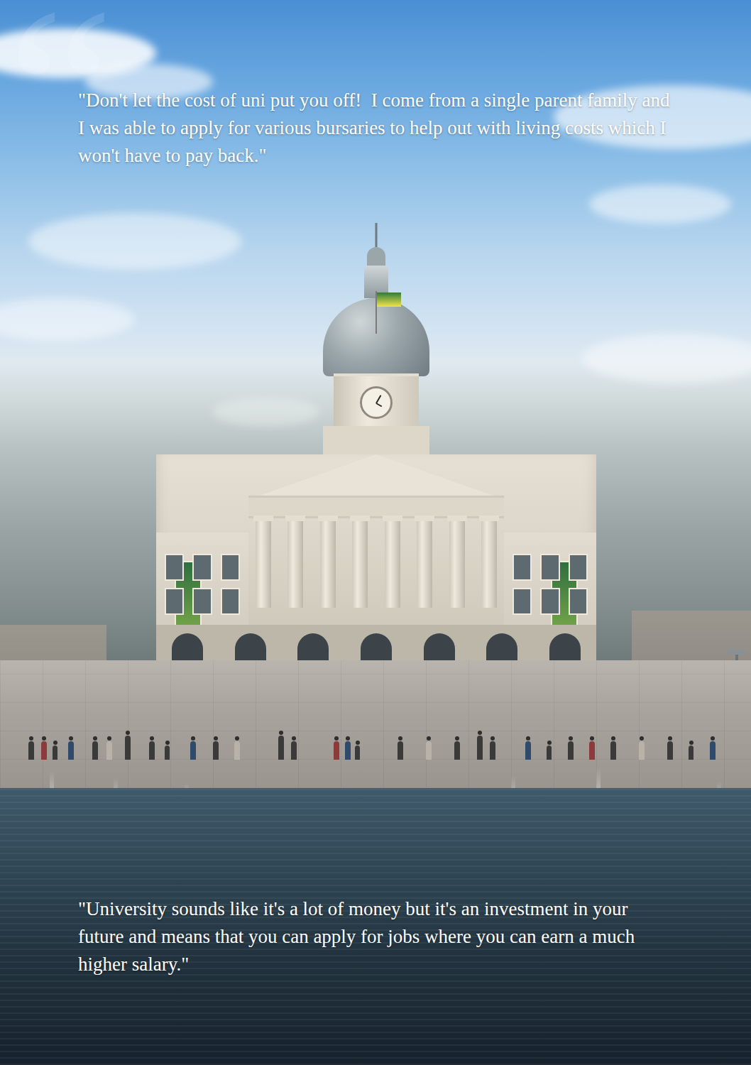“ ”
"Don't let the cost of uni put you off! I come from a single parent family and I was able to apply for various bursaries to help out with living costs which I won't have to pay back."
"University sounds like it's a lot of money but it's an investment in your future and means that you can apply for jobs where you can earn a much higher salary."